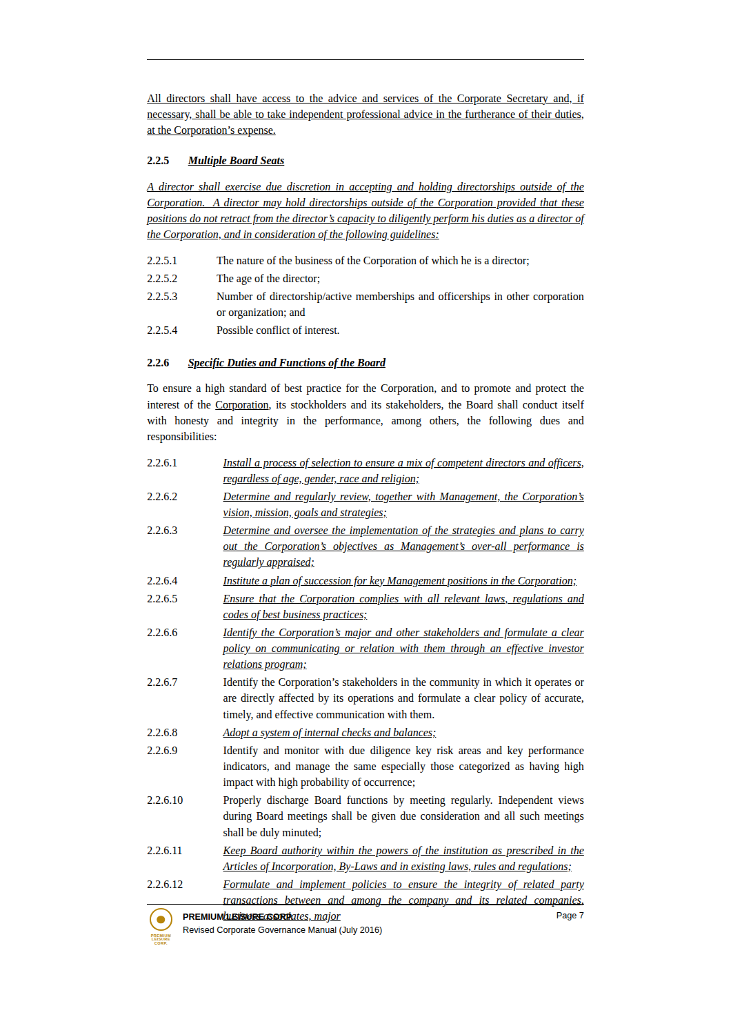All directors shall have access to the advice and services of the Corporate Secretary and, if necessary, shall be able to take independent professional advice in the furtherance of their duties, at the Corporation’s expense.
2.2.5 Multiple Board Seats
A director shall exercise due discretion in accepting and holding directorships outside of the Corporation. A director may hold directorships outside of the Corporation provided that these positions do not retract from the director’s capacity to diligently perform his duties as a director of the Corporation, and in consideration of the following guidelines:
| 2.2.5.1 | The nature of the business of the Corporation of which he is a director; |
| 2.2.5.2 | The age of the director; |
| 2.2.5.3 | Number of directorship/active memberships and officerships in other corporation or organization; and |
| 2.2.5.4 | Possible conflict of interest. |
2.2.6 Specific Duties and Functions of the Board
To ensure a high standard of best practice for the Corporation, and to promote and protect the interest of the Corporation, its stockholders and its stakeholders, the Board shall conduct itself with honesty and integrity in the performance, among others, the following dues and responsibilities:
| 2.2.6.1 | Install a process of selection to ensure a mix of competent directors and officers, regardless of age, gender, race and religion; |
| 2.2.6.2 | Determine and regularly review, together with Management, the Corporation’s vision, mission, goals and strategies; |
| 2.2.6.3 | Determine and oversee the implementation of the strategies and plans to carry out the Corporation’s objectives as Management’s over-all performance is regularly appraised; |
| 2.2.6.4 | Institute a plan of succession for key Management positions in the Corporation; |
| 2.2.6.5 | Ensure that the Corporation complies with all relevant laws, regulations and codes of best business practices; |
| 2.2.6.6 | Identify the Corporation’s major and other stakeholders and formulate a clear policy on communicating or relation with them through an effective investor relations program; |
| 2.2.6.7 | Identify the Corporation’s stakeholders in the community in which it operates or are directly affected by its operations and formulate a clear policy of accurate, timely, and effective communication with them. |
| 2.2.6.8 | Adopt a system of internal checks and balances; |
| 2.2.6.9 | Identify and monitor with due diligence key risk areas and key performance indicators, and manage the same especially those categorized as having high impact with high probability of occurrence; |
| 2.2.6.10 | Properly discharge Board functions by meeting regularly. Independent views during Board meetings shall be given due consideration and all such meetings shall be duly minuted; |
| 2.2.6.11 | Keep Board authority within the powers of the institution as prescribed in the Articles of Incorporation, By-Laws and in existing laws, rules and regulations; |
| 2.2.6.12 | Formulate and implement policies to ensure the integrity of related party transactions between and among the company and its related companies, business associates, major |
PREMIUM
LEISURE CORP.
PREMIUM LEISURE CORP.
Revised Corporate Governance Manual (July 2016)
Page 7